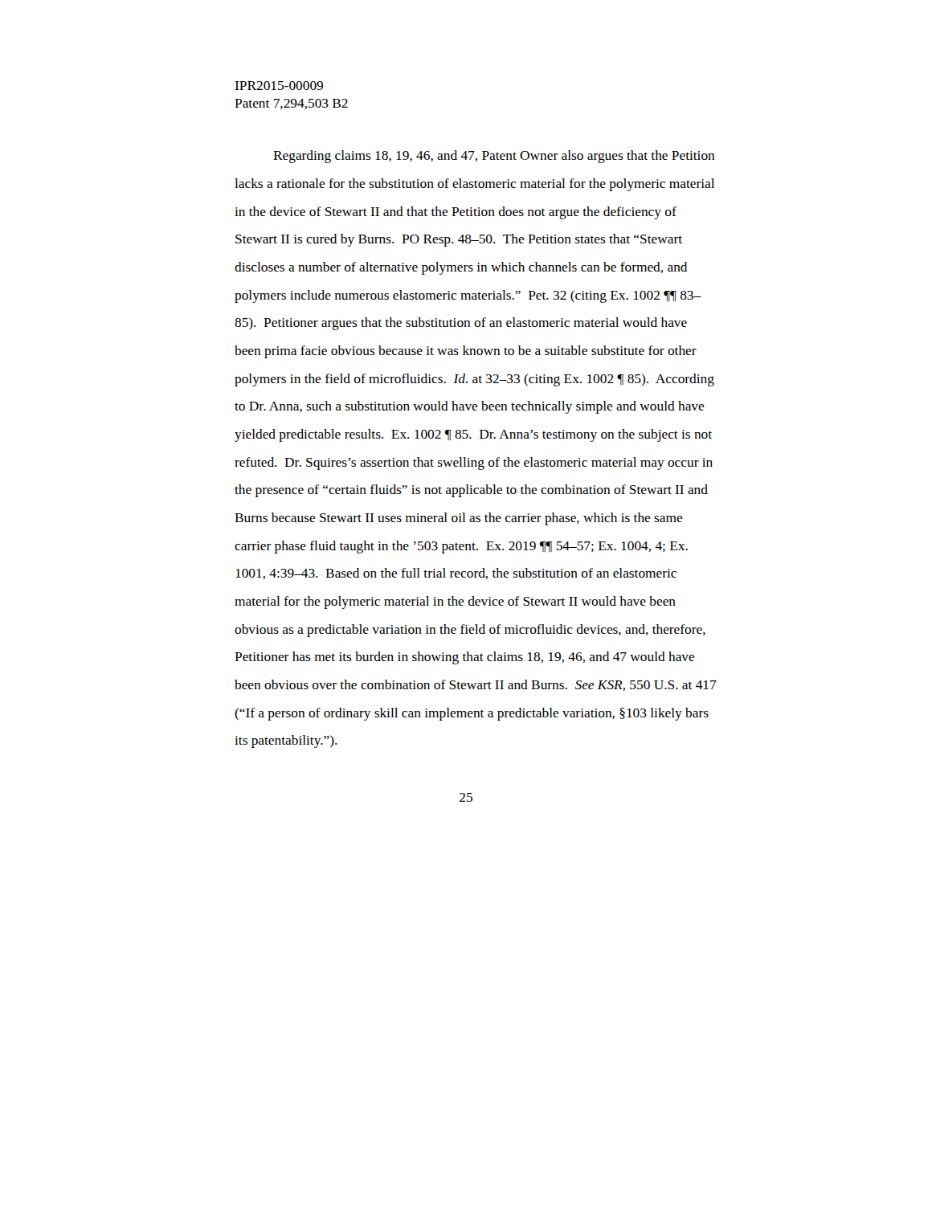IPR2015-00009
Patent 7,294,503 B2
Regarding claims 18, 19, 46, and 47, Patent Owner also argues that the Petition lacks a rationale for the substitution of elastomeric material for the polymeric material in the device of Stewart II and that the Petition does not argue the deficiency of Stewart II is cured by Burns. PO Resp. 48–50. The Petition states that “Stewart discloses a number of alternative polymers in which channels can be formed, and polymers include numerous elastomeric materials.” Pet. 32 (citing Ex. 1002 ¶¶ 83–85). Petitioner argues that the substitution of an elastomeric material would have been prima facie obvious because it was known to be a suitable substitute for other polymers in the field of microfluidics. Id. at 32–33 (citing Ex. 1002 ¶ 85). According to Dr. Anna, such a substitution would have been technically simple and would have yielded predictable results. Ex. 1002 ¶ 85. Dr. Anna’s testimony on the subject is not refuted. Dr. Squires’s assertion that swelling of the elastomeric material may occur in the presence of “certain fluids” is not applicable to the combination of Stewart II and Burns because Stewart II uses mineral oil as the carrier phase, which is the same carrier phase fluid taught in the ’503 patent. Ex. 2019 ¶¶ 54–57; Ex. 1004, 4; Ex. 1001, 4:39–43. Based on the full trial record, the substitution of an elastomeric material for the polymeric material in the device of Stewart II would have been obvious as a predictable variation in the field of microfluidic devices, and, therefore, Petitioner has met its burden in showing that claims 18, 19, 46, and 47 would have been obvious over the combination of Stewart II and Burns. See KSR, 550 U.S. at 417 (“If a person of ordinary skill can implement a predictable variation, §103 likely bars its patentability.”).
25